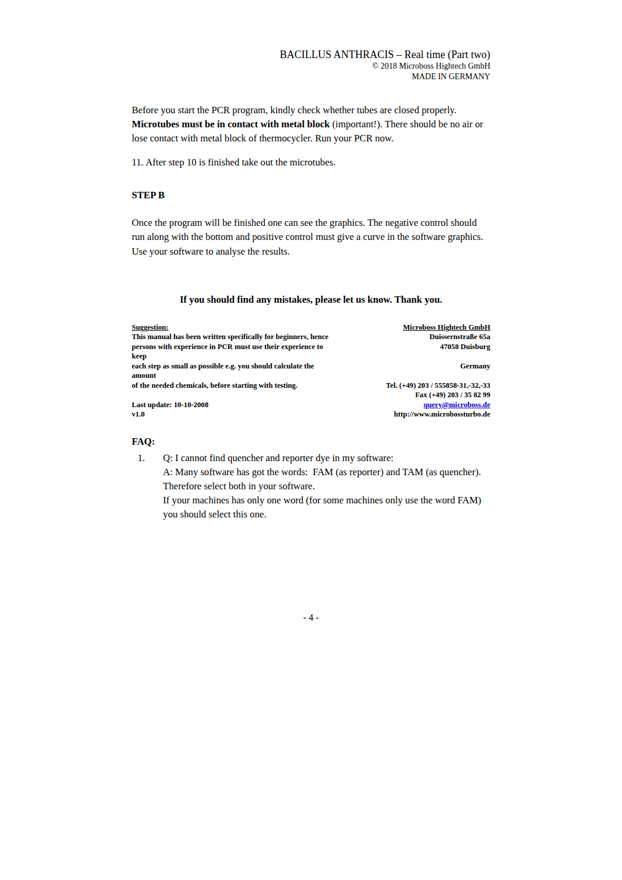BACILLUS ANTHRACIS – Real time (Part two)
© 2018 Microboss Hightech GmbH
MADE IN GERMANY
Before you start the PCR program, kindly check whether tubes are closed properly.
Microtubes must be in contact with metal block (important!). There should be no air or lose contact with metal block of thermocycler. Run your PCR now.
11. After step 10 is finished take out the microtubes.
STEP B
Once the program will be finished one can see the graphics. The negative control should run along with the bottom and positive control must give a curve in the software graphics. Use your software to analyse the results.
If you should find any mistakes, please let us know. Thank you.
| Suggestion: | Microboss Hightech GmbH |
| This manual has been written specifically for beginners, hence | Duissernstraße 65a |
| persons with experience in PCR must use their experience to keep | 47058 Duisburg |
| each step as small as possible e.g. you should calculate the amount | Germany |
| of the needed chemicals, before starting with testing. | Tel. (+49) 203 / 555858-31,-32,-33 |
| | Fax (+49) 203 / 35 82 99 |
| Last update: 10-10-2008 | query@microboss.de |
| v1.0 | http://www.microbossturbo.de |
FAQ:
Q: I cannot find quencher and reporter dye in my software:
A: Many software has got the words: FAM (as reporter) and TAM (as quencher). Therefore select both in your software.
If your machines has only one word (for some machines only use the word FAM) you should select this one.
- 4 -